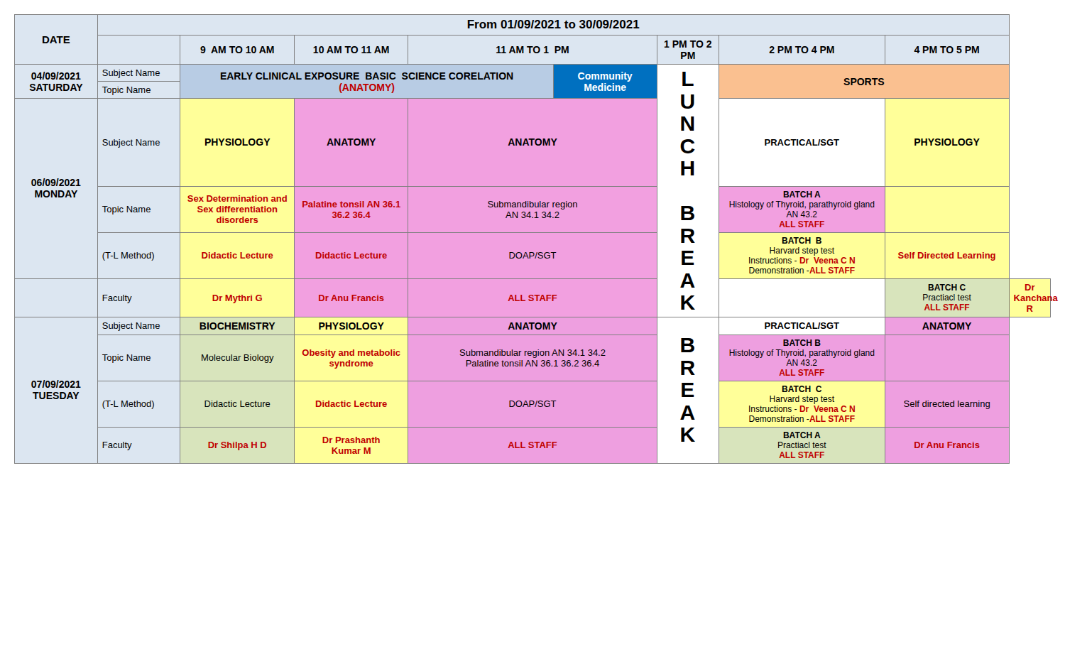| DATE | From 01/09/2021 to 30/09/2021 |
| | 9 AM TO 10 AM | 10 AM TO 11 AM | 11 AM TO 1 PM | 1 PM TO 2 PM | 2 PM TO 4 PM | 4 PM TO 5 PM |
| 04/09/2021 SATURDAY | Subject Name | EARLY CLINICAL EXPOSURE BASIC SCIENCE CORELATION (ANATOMY) | Community Medicine | L U N C H B R E A K | SPORTS |
| Topic Name |
| 06/09/2021 MONDAY | Subject Name | PHYSIOLOGY | ANATOMY | ANATOMY | PRACTICAL/SGT | PHYSIOLOGY |
| Topic Name | Sex Determination and Sex differentiation disorders | Palatine tonsil AN 36.1 36.2 36.4 | Submandibular region AN 34.1 34.2 | BATCH A Histology of Thyroid, parathyroid gland AN 43.2 ALL STAFF | |
| (T-L Method) | Didactic Lecture | Didactic Lecture | DOAP/SGT | BATCH B Harvard step test Instructions - Dr Veena C N Demonstration - ALL STAFF | Self Directed Learning |
| | Faculty | Dr Mythri G | Dr Anu Francis | ALL STAFF | | BATCH C Practiacl test ALL STAFF | Dr Kanchana R |
| 07/09/2021 TUESDAY | Subject Name | BIOCHEMISTRY | PHYSIOLOGY | ANATOMY | B R E A K | PRACTICAL/SGT | ANATOMY |
| Topic Name | Molecular Biology | Obesity and metabolic syndrome | Submandibular region AN 34.1 34.2 Palatine tonsil AN 36.1 36.2 36.4 | BATCH B Histology of Thyroid, parathyroid gland AN 43.2 ALL STAFF | |
| (T-L Method) | Didactic Lecture | Didactic Lecture | DOAP/SGT | BATCH C Harvard step test Instructions - Dr Veena C N Demonstration - ALL STAFF | Self directed learning |
| Faculty | Dr Shilpa H D | Dr Prashanth Kumar M | ALL STAFF | BATCH A Practiacl test ALL STAFF | Dr Anu Francis |